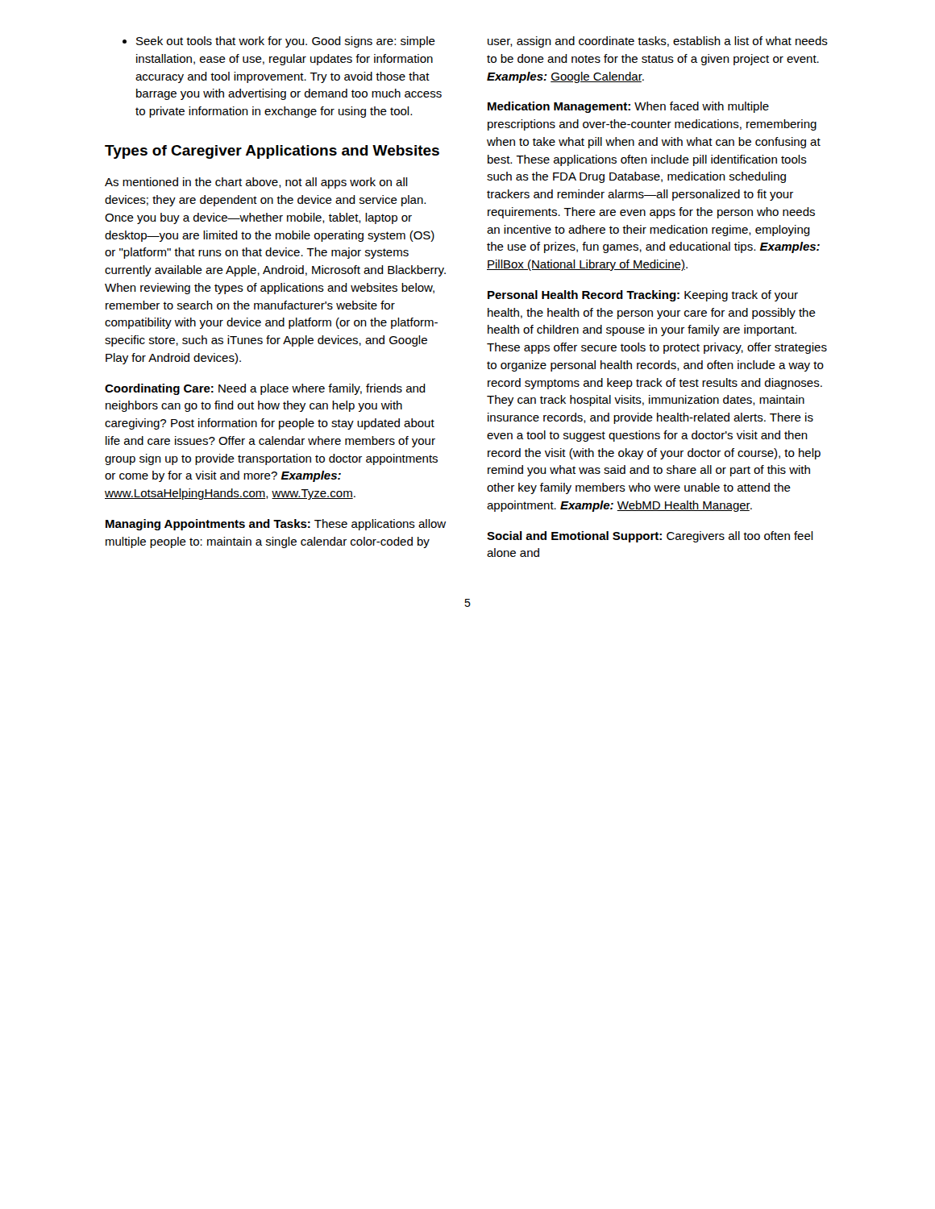Seek out tools that work for you. Good signs are: simple installation, ease of use, regular updates for information accuracy and tool improvement. Try to avoid those that barrage you with advertising or demand too much access to private information in exchange for using the tool.
Types of Caregiver Applications and Websites
As mentioned in the chart above, not all apps work on all devices; they are dependent on the device and service plan. Once you buy a device—whether mobile, tablet, laptop or desktop—you are limited to the mobile operating system (OS) or "platform" that runs on that device. The major systems currently available are Apple, Android, Microsoft and Blackberry. When reviewing the types of applications and websites below, remember to search on the manufacturer's website for compatibility with your device and platform (or on the platform-specific store, such as iTunes for Apple devices, and Google Play for Android devices).
Coordinating Care: Need a place where family, friends and neighbors can go to find out how they can help you with caregiving? Post information for people to stay updated about life and care issues? Offer a calendar where members of your group sign up to provide transportation to doctor appointments or come by for a visit and more? Examples: www.LotsaHelpingHands.com, www.Tyze.com.
Managing Appointments and Tasks: These applications allow multiple people to: maintain a single calendar color-coded by user, assign and coordinate tasks, establish a list of what needs to be done and notes for the status of a given project or event. Examples: Google Calendar.
Medication Management: When faced with multiple prescriptions and over-the-counter medications, remembering when to take what pill when and with what can be confusing at best. These applications often include pill identification tools such as the FDA Drug Database, medication scheduling trackers and reminder alarms—all personalized to fit your requirements. There are even apps for the person who needs an incentive to adhere to their medication regime, employing the use of prizes, fun games, and educational tips. Examples: PillBox (National Library of Medicine).
Personal Health Record Tracking: Keeping track of your health, the health of the person your care for and possibly the health of children and spouse in your family are important. These apps offer secure tools to protect privacy, offer strategies to organize personal health records, and often include a way to record symptoms and keep track of test results and diagnoses. They can track hospital visits, immunization dates, maintain insurance records, and provide health-related alerts. There is even a tool to suggest questions for a doctor's visit and then record the visit (with the okay of your doctor of course), to help remind you what was said and to share all or part of this with other key family members who were unable to attend the appointment. Example: WebMD Health Manager.
Social and Emotional Support: Caregivers all too often feel alone and
5